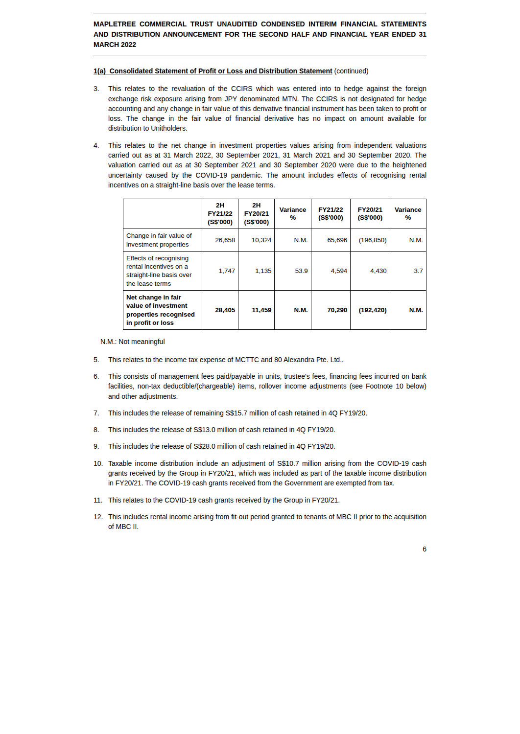MAPLETREE COMMERCIAL TRUST UNAUDITED CONDENSED INTERIM FINANCIAL STATEMENTS AND DISTRIBUTION ANNOUNCEMENT FOR THE SECOND HALF AND FINANCIAL YEAR ENDED 31 MARCH 2022
1(a) Consolidated Statement of Profit or Loss and Distribution Statement (continued)
This relates to the revaluation of the CCIRS which was entered into to hedge against the foreign exchange risk exposure arising from JPY denominated MTN. The CCIRS is not designated for hedge accounting and any change in fair value of this derivative financial instrument has been taken to profit or loss. The change in the fair value of financial derivative has no impact on amount available for distribution to Unitholders.
This relates to the net change in investment properties values arising from independent valuations carried out as at 31 March 2022, 30 September 2021, 31 March 2021 and 30 September 2020. The valuation carried out as at 30 September 2021 and 30 September 2020 were due to the heightened uncertainty caused by the COVID-19 pandemic. The amount includes effects of recognising rental incentives on a straight-line basis over the lease terms.
| | 2H FY21/22 (S$'000) | 2H FY20/21 (S$'000) | Variance % | FY21/22 (S$'000) | FY20/21 (S$'000) | Variance % |
| --- | --- | --- | --- | --- | --- | --- |
| Change in fair value of investment properties | 26,658 | 10,324 | N.M. | 65,696 | (196,850) | N.M. |
| Effects of recognising rental incentives on a straight-line basis over the lease terms | 1,747 | 1,135 | 53.9 | 4,594 | 4,430 | 3.7 |
| Net change in fair value of investment properties recognised in profit or loss | 28,405 | 11,459 | N.M. | 70,290 | (192,420) | N.M. |
N.M.: Not meaningful
This relates to the income tax expense of MCTTC and 80 Alexandra Pte. Ltd..
This consists of management fees paid/payable in units, trustee's fees, financing fees incurred on bank facilities, non-tax deductible/(chargeable) items, rollover income adjustments (see Footnote 10 below) and other adjustments.
This includes the release of remaining S$15.7 million of cash retained in 4Q FY19/20.
This includes the release of S$13.0 million of cash retained in 4Q FY19/20.
This includes the release of S$28.0 million of cash retained in 4Q FY19/20.
Taxable income distribution include an adjustment of S$10.7 million arising from the COVID-19 cash grants received by the Group in FY20/21, which was included as part of the taxable income distribution in FY20/21. The COVID-19 cash grants received from the Government are exempted from tax.
This relates to the COVID-19 cash grants received by the Group in FY20/21.
This includes rental income arising from fit-out period granted to tenants of MBC II prior to the acquisition of MBC II.
6